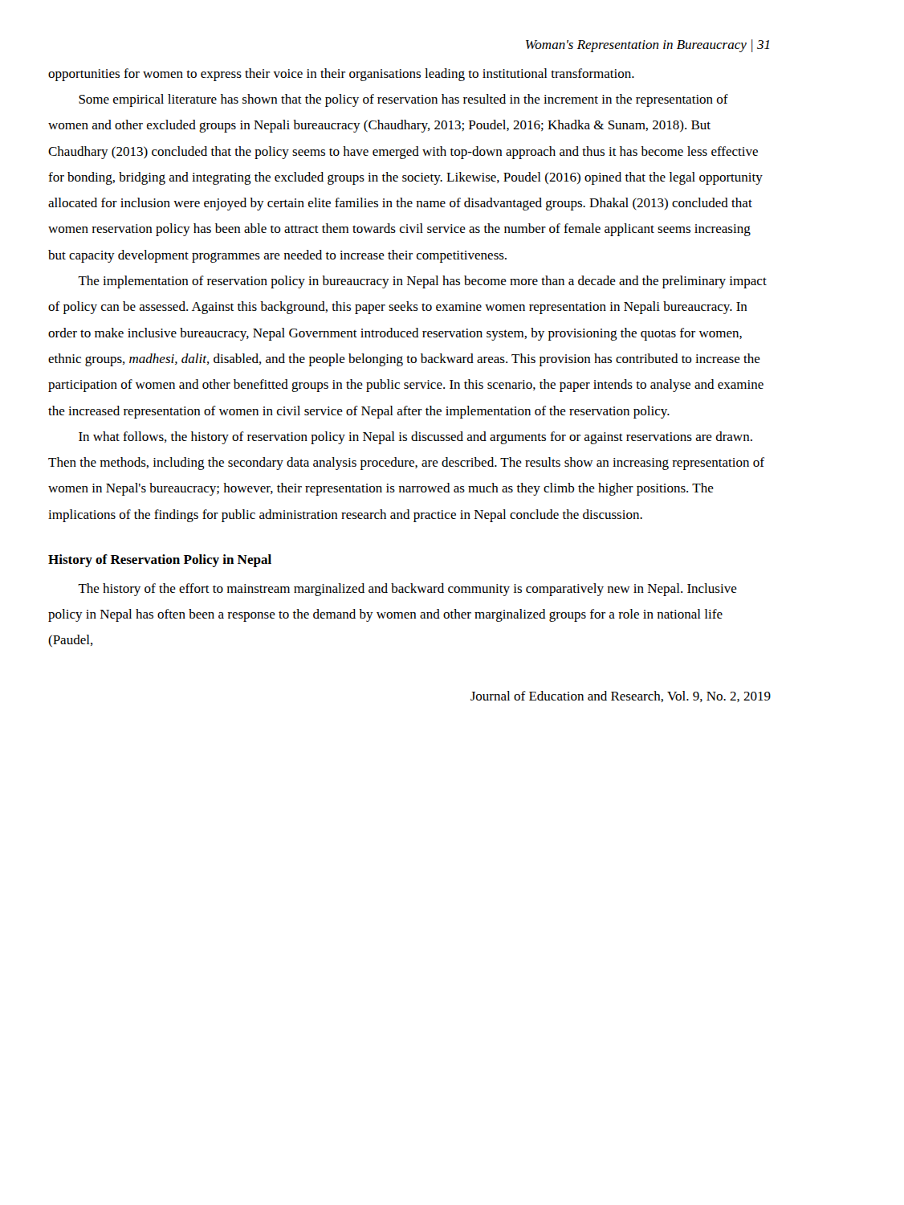Woman's Representation in Bureaucracy | 31
opportunities for women to express their voice in their organisations leading to institutional transformation.
Some empirical literature has shown that the policy of reservation has resulted in the increment in the representation of women and other excluded groups in Nepali bureaucracy (Chaudhary, 2013; Poudel, 2016; Khadka & Sunam, 2018). But Chaudhary (2013) concluded that the policy seems to have emerged with top-down approach and thus it has become less effective for bonding, bridging and integrating the excluded groups in the society. Likewise, Poudel (2016) opined that the legal opportunity allocated for inclusion were enjoyed by certain elite families in the name of disadvantaged groups. Dhakal (2013) concluded that women reservation policy has been able to attract them towards civil service as the number of female applicant seems increasing but capacity development programmes are needed to increase their competitiveness.
The implementation of reservation policy in bureaucracy in Nepal has become more than a decade and the preliminary impact of policy can be assessed. Against this background, this paper seeks to examine women representation in Nepali bureaucracy. In order to make inclusive bureaucracy, Nepal Government introduced reservation system, by provisioning the quotas for women, ethnic groups, madhesi, dalit, disabled, and the people belonging to backward areas. This provision has contributed to increase the participation of women and other benefitted groups in the public service. In this scenario, the paper intends to analyse and examine the increased representation of women in civil service of Nepal after the implementation of the reservation policy.
In what follows, the history of reservation policy in Nepal is discussed and arguments for or against reservations are drawn. Then the methods, including the secondary data analysis procedure, are described. The results show an increasing representation of women in Nepal's bureaucracy; however, their representation is narrowed as much as they climb the higher positions. The implications of the findings for public administration research and practice in Nepal conclude the discussion.
History of Reservation Policy in Nepal
The history of the effort to mainstream marginalized and backward community is comparatively new in Nepal. Inclusive policy in Nepal has often been a response to the demand by women and other marginalized groups for a role in national life (Paudel,
Journal of Education and Research, Vol. 9, No. 2, 2019